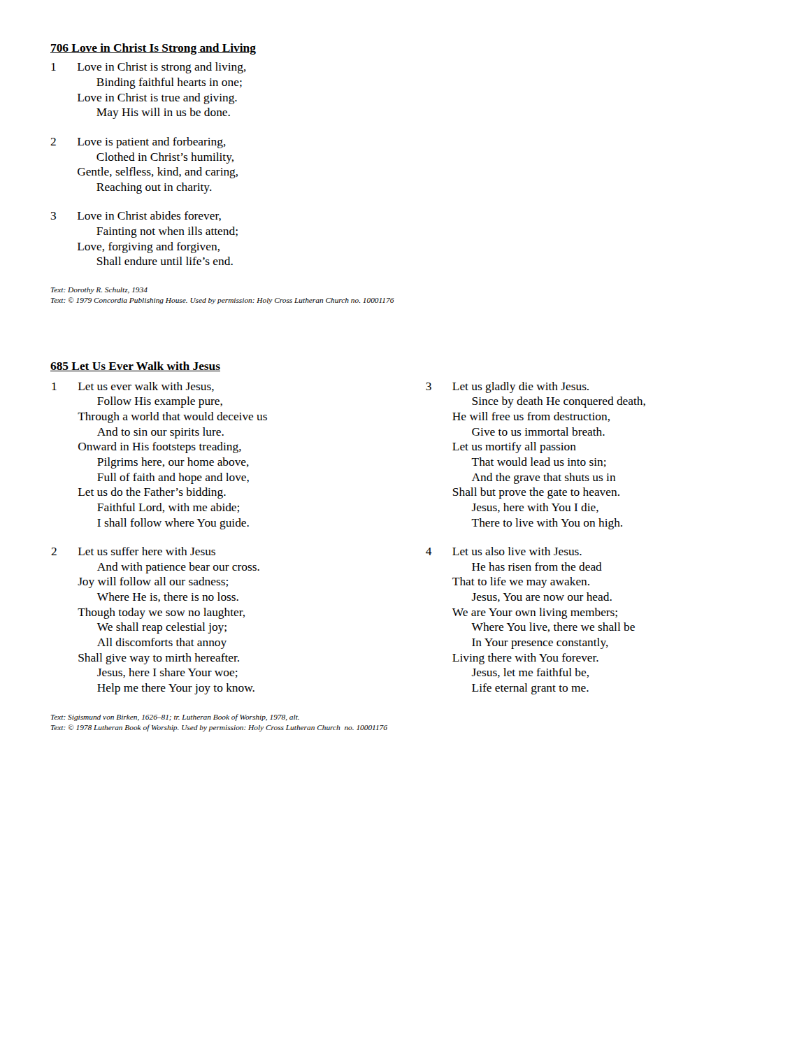706 Love in Christ Is Strong and Living
| 1 | Love in Christ is strong and living, Binding faithful hearts in one; Love in Christ is true and giving. May His will in us be done. |
| 2 | Love is patient and forbearing, Clothed in Christ’s humility, Gentle, selfless, kind, and caring, Reaching out in charity. |
| 3 | Love in Christ abides forever, Fainting not when ills attend; Love, forgiving and forgiven, Shall endure until life’s end. |
Text: Dorothy R. Schultz, 1934
Text: © 1979 Concordia Publishing House. Used by permission: Holy Cross Lutheran Church no. 10001176
685 Let Us Ever Walk with Jesus
| / 1 / Let us ever walk with Jesus, Follow His example pure, Through a world that would deceive us And to sin our spirits lure. Onward in His footsteps treading, Pilgrims here, our home above, Full of faith and hope and love, Let us do the Father’s bidding. Faithful Lord, with me abide; I shall follow where You guide. / / 2 / Let us suffer here with Jesus And with patience bear our cross. Joy will follow all our sadness; Where He is, there is no loss. Though today we sow no laughter, We shall reap celestial joy; All discomforts that annoy Shall give way to mirth hereafter. Jesus, here I share Your woe; Help me there Your joy to know. / | / 3 / Let us gladly die with Jesus. Since by death He conquered death, He will free us from destruction, Give to us immortal breath. Let us mortify all passion That would lead us into sin; And the grave that shuts us in Shall but prove the gate to heaven. Jesus, here with You I die, There to live with You on high. / / 4 / Let us also live with Jesus. He has risen from the dead That to life we may awaken. Jesus, You are now our head. We are Your own living members; Where You live, there we shall be In Your presence constantly, Living there with You forever. Jesus, let me faithful be, Life eternal grant to me. / |
Text: Sigismund von Birken, 1626–81; tr. Lutheran Book of Worship, 1978, alt.
Text: © 1978 Lutheran Book of Worship. Used by permission: Holy Cross Lutheran Church no. 10001176